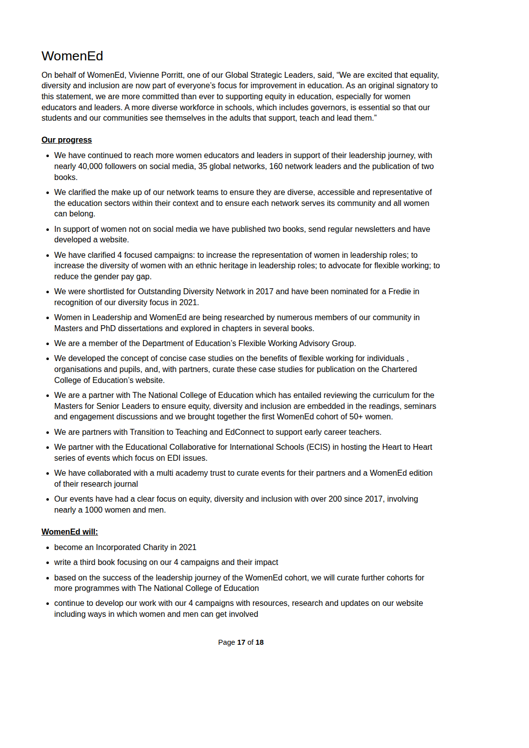WomenEd
On behalf of WomenEd, Vivienne Porritt, one of our Global Strategic Leaders, said, “We are excited that equality, diversity and inclusion are now part of everyone’s focus for improvement in education. As an original signatory to this statement, we are more committed than ever to supporting equity in education, especially for women educators and leaders. A more diverse workforce in schools, which includes governors, is essential so that our students and our communities see themselves in the adults that support, teach and lead them.”
Our progress
We have continued to reach more women educators and leaders in support of their leadership journey, with nearly 40,000 followers on social media, 35 global networks, 160 network leaders and the publication of two books.
We clarified the make up of our network teams to ensure they are diverse, accessible and representative of the education sectors within their context and to ensure each network serves its community and all women can belong.
In support of women not on social media we have published two books, send regular newsletters and have developed a website.
We have clarified 4 focused campaigns: to increase the representation of women in leadership roles; to increase the diversity of women with an ethnic heritage in leadership roles; to advocate for flexible working; to reduce the gender pay gap.
We were shortlisted for Outstanding Diversity Network in 2017 and have been nominated for a Fredie in recognition of our diversity focus in 2021.
Women in Leadership and WomenEd are being researched by numerous members of our community in Masters and PhD dissertations and explored in chapters in several books.
We are a member of the Department of Education’s Flexible Working Advisory Group.
We developed the concept of concise case studies on the benefits of flexible working for individuals , organisations and pupils, and, with partners, curate these case studies for publication on the Chartered College of Education’s website.
We are a partner with The National College of Education which has entailed reviewing the curriculum for the Masters for Senior Leaders to ensure equity, diversity and inclusion are embedded in the readings, seminars and engagement discussions and we brought together the first WomenEd cohort of 50+ women.
We are partners with Transition to Teaching and EdConnect to support early career teachers.
We partner with the Educational Collaborative for International Schools (ECIS) in hosting the Heart to Heart series of events which focus on EDI issues.
We have collaborated with a multi academy trust to curate events for their partners and a WomenEd edition of their research journal
Our events have had a clear focus on equity, diversity and inclusion with over 200 since 2017, involving nearly a 1000 women and men.
WomenEd will:
become an Incorporated Charity in 2021
write a third book focusing on our 4 campaigns and their impact
based on the success of the leadership journey of the WomenEd cohort, we will curate further cohorts for more programmes with The National College of Education
continue to develop our work with our 4 campaigns with resources, research and updates on our website including ways in which women and men can get involved
Page 17 of 18